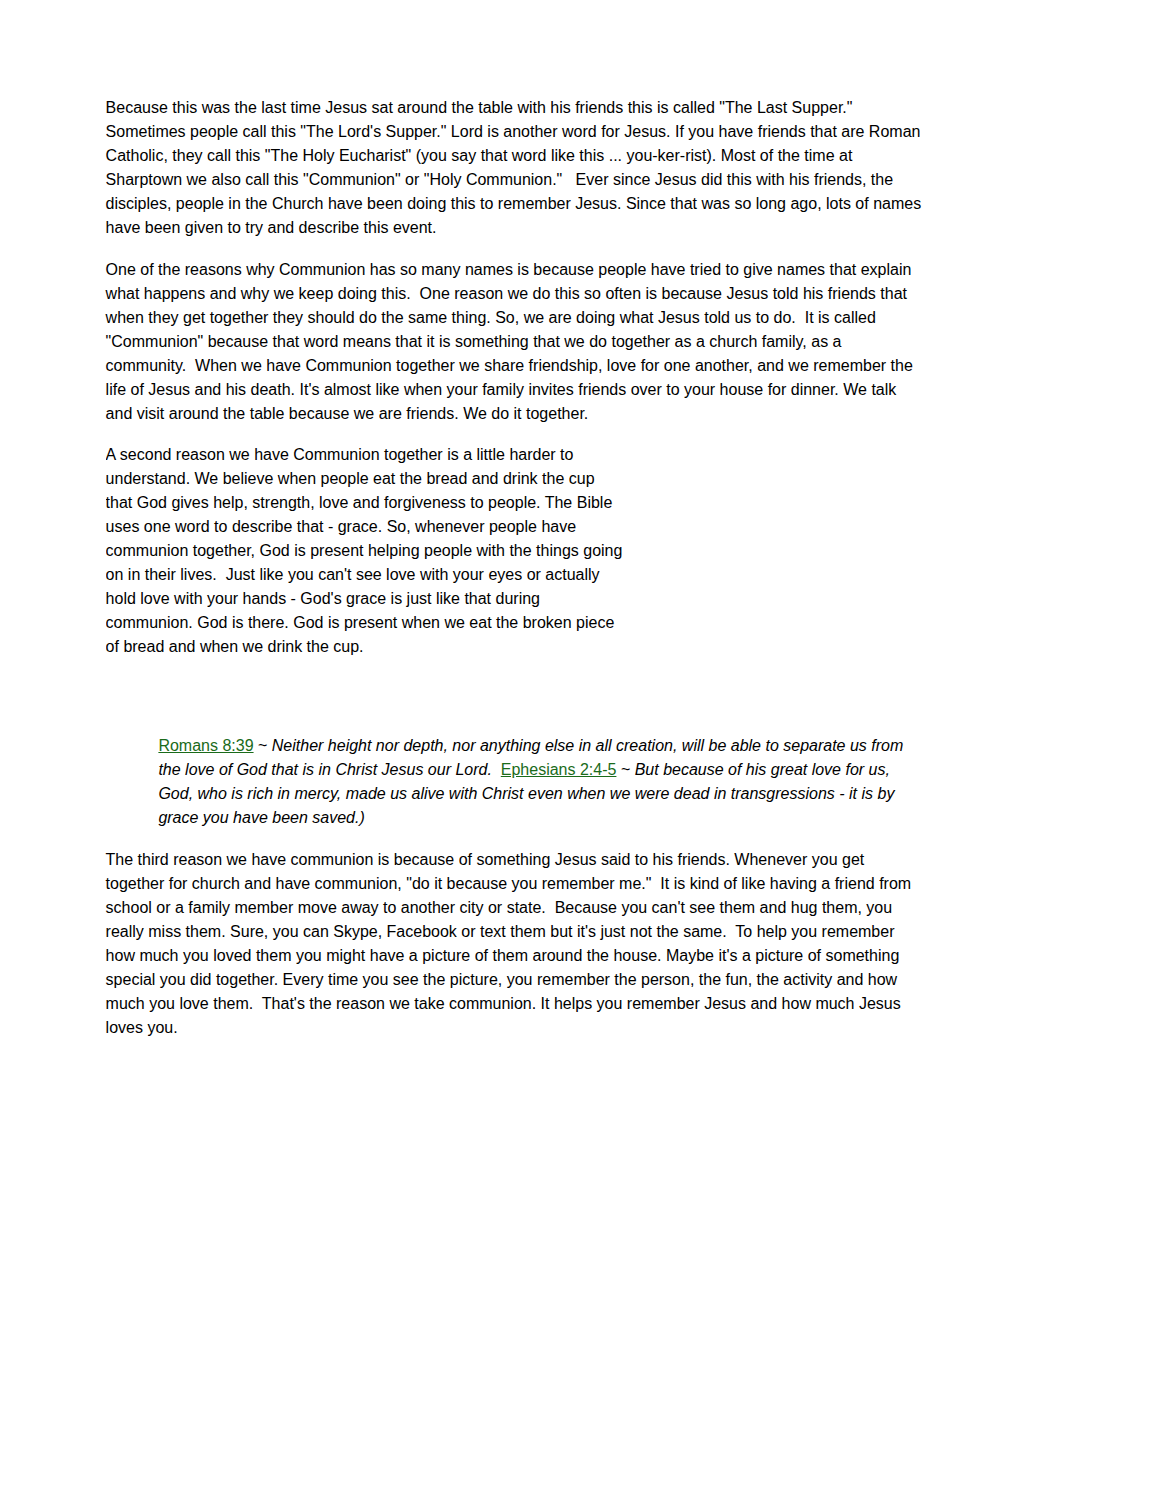Because this was the last time Jesus sat around the table with his friends this is called "The Last Supper." Sometimes people call this "The Lord's Supper." Lord is another word for Jesus. If you have friends that are Roman Catholic, they call this "The Holy Eucharist" (you say that word like this ... you-ker-rist). Most of the time at Sharptown we also call this "Communion" or "Holy Communion." Ever since Jesus did this with his friends, the disciples, people in the Church have been doing this to remember Jesus. Since that was so long ago, lots of names have been given to try and describe this event.
One of the reasons why Communion has so many names is because people have tried to give names that explain what happens and why we keep doing this. One reason we do this so often is because Jesus told his friends that when they get together they should do the same thing. So, we are doing what Jesus told us to do. It is called "Communion" because that word means that it is something that we do together as a church family, as a community. When we have Communion together we share friendship, love for one another, and we remember the life of Jesus and his death. It's almost like when your family invites friends over to your house for dinner. We talk and visit around the table because we are friends. We do it together.
A second reason we have Communion together is a little harder to understand. We believe when people eat the bread and drink the cup that God gives help, strength, love and forgiveness to people. The Bible uses one word to describe that - grace. So, whenever people have communion together, God is present helping people with the things going on in their lives. Just like you can't see love with your eyes or actually hold love with your hands - God's grace is just like that during communion. God is there. God is present when we eat the broken piece of bread and when we drink the cup.
Romans 8:39 ~ Neither height nor depth, nor anything else in all creation, will be able to separate us from the love of God that is in Christ Jesus our Lord. Ephesians 2:4-5 ~ But because of his great love for us, God, who is rich in mercy, made us alive with Christ even when we were dead in transgressions - it is by grace you have been saved.)
The third reason we have communion is because of something Jesus said to his friends. Whenever you get together for church and have communion, "do it because you remember me." It is kind of like having a friend from school or a family member move away to another city or state. Because you can't see them and hug them, you really miss them. Sure, you can Skype, Facebook or text them but it's just not the same. To help you remember how much you loved them you might have a picture of them around the house. Maybe it's a picture of something special you did together. Every time you see the picture, you remember the person, the fun, the activity and how much you love them. That's the reason we take communion. It helps you remember Jesus and how much Jesus loves you.